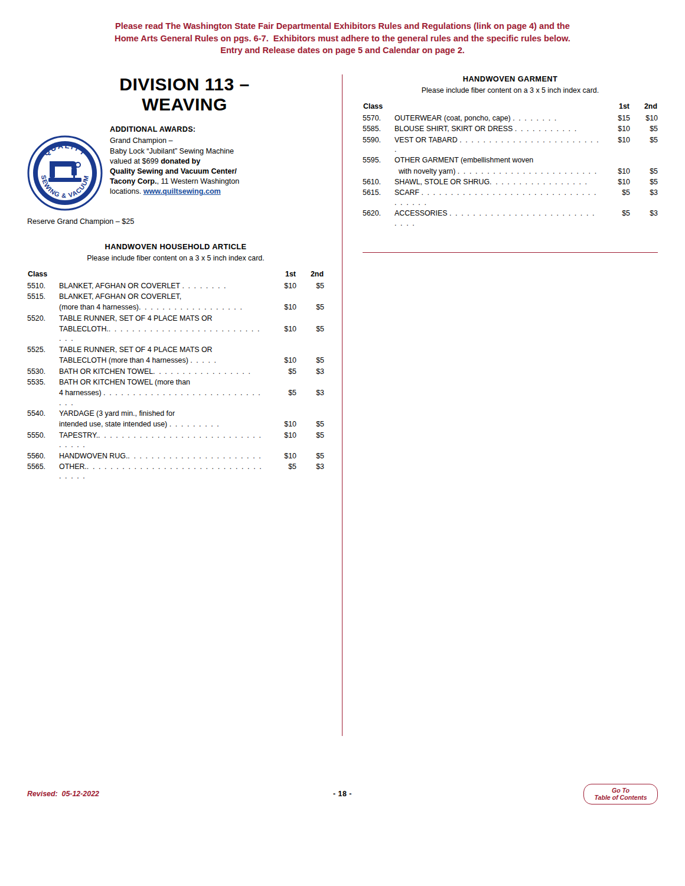Please read The Washington State Fair Departmental Exhibitors Rules and Regulations (link on page 4) and the
Home Arts General Rules on pgs. 6-7. Exhibitors must adhere to the general rules and the specific rules below.
Entry and Release dates on page 5 and Calendar on page 2.
DIVISION 113 –
WEAVING
QUALITY SEWING & VACUUM
ADDITIONAL AWARDS:
Grand Champion –
Baby Lock “Jubilant” Sewing Machine
valued at $699 donated by
Quality Sewing and Vacuum Center/
Tacony Corp., 11 Western Washington
locations. www.quiltsewing.com
Reserve Grand Champion – $25
HANDWOVEN HOUSEHOLD ARTICLE
Please include fiber content on a 3 x 5 inch index card.
| Class | | 1st | 2nd |
| --- | --- | --- | --- |
| 5510. | BLANKET, AFGHAN OR COVERLET . . . . . . . . | $10 | $5 |
| 5515. | BLANKET, AFGHAN OR COVERLET, | | |
| | (more than 4 harnesses) . . . . . . . . . . . . . . . . . . | $10 | $5 |
| 5520. | TABLE RUNNER, SET OF 4 PLACE MATS OR | | |
| | TABLECLOTH. . . . . . . . . . . . . . . . . . . . . . . . . . . . . . | $10 | $5 |
| 5525. | TABLE RUNNER, SET OF 4 PLACE MATS OR | | |
| | TABLECLOTH (more than 4 harnesses) . . . . . | $10 | $5 |
| 5530. | BATH OR KITCHEN TOWEL . . . . . . . . . . . . . . . . . | $5 | $3 |
| 5535. | BATH OR KITCHEN TOWEL (more than | | |
| | 4 harnesses) . . . . . . . . . . . . . . . . . . . . . . . . . . . . . . | $5 | $3 |
| 5540. | YARDAGE (3 yard min., finished for | | |
| | intended use, state intended use) . . . . . . . . . | $10 | $5 |
| 5550. | TAPESTRY. . . . . . . . . . . . . . . . . . . . . . . . . . . . . . . . . . | $10 | $5 |
| 5560. | HANDWOVEN RUG. . . . . . . . . . . . . . . . . . . . . . . . | $10 | $5 |
| 5565. | OTHER. . . . . . . . . . . . . . . . . . . . . . . . . . . . . . . . . . . . | $5 | $3 |
HANDWOVEN GARMENT
Please include fiber content on a 3 x 5 inch index card.
| Class | | 1st | 2nd |
| --- | --- | --- | --- |
| 5570. | OUTERWEAR (coat, poncho, cape) . . . . . . . . | $15 | $10 |
| 5585. | BLOUSE SHIRT, SKIRT OR DRESS . . . . . . . . . . . | $10 | $5 |
| 5590. | VEST OR TABARD . . . . . . . . . . . . . . . . . . . . . . . . . | $10 | $5 |
| 5595. | OTHER GARMENT (embellishment woven | | |
| | with novelty yarn) . . . . . . . . . . . . . . . . . . . . . . . . | $10 | $5 |
| 5610. | SHAWL, STOLE OR SHRUG . . . . . . . . . . . . . . . . . | $10 | $5 |
| 5615. | SCARF . . . . . . . . . . . . . . . . . . . . . . . . . . . . . . . . . . . . | $5 | $3 |
| 5620. | ACCESSORIES . . . . . . . . . . . . . . . . . . . . . . . . . . . . . | $5 | $3 |
Revised: 05-12-2022
- 18 -
Go To Table of Contents